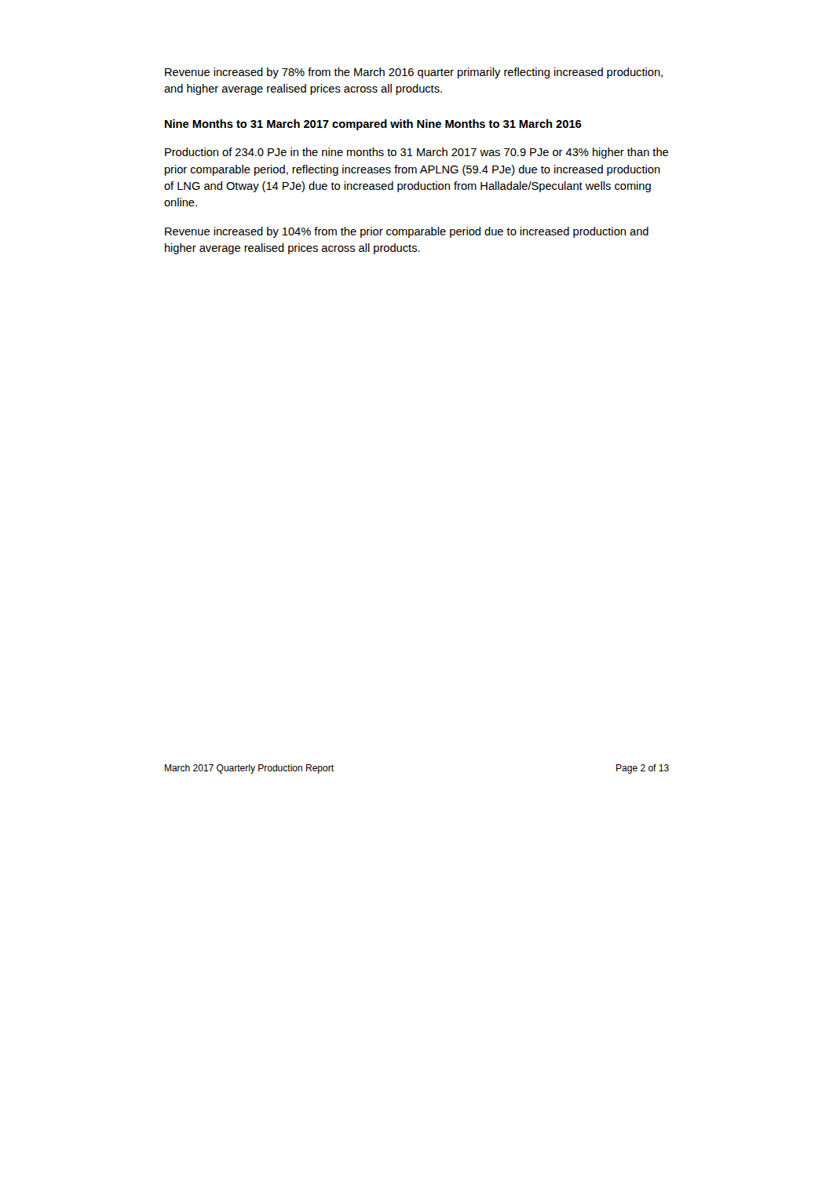Revenue increased by 78% from the March 2016 quarter primarily reflecting increased production, and higher average realised prices across all products.
Nine Months to 31 March 2017 compared with Nine Months to 31 March 2016
Production of 234.0 PJe in the nine months to 31 March 2017 was 70.9 PJe or 43% higher than the prior comparable period, reflecting increases from APLNG (59.4 PJe) due to increased production of LNG and Otway (14 PJe) due to increased production from Halladale/Speculant wells coming online.
Revenue increased by 104% from the prior comparable period due to increased production and higher average realised prices across all products.
March 2017 Quarterly Production Report
Page 2 of 13